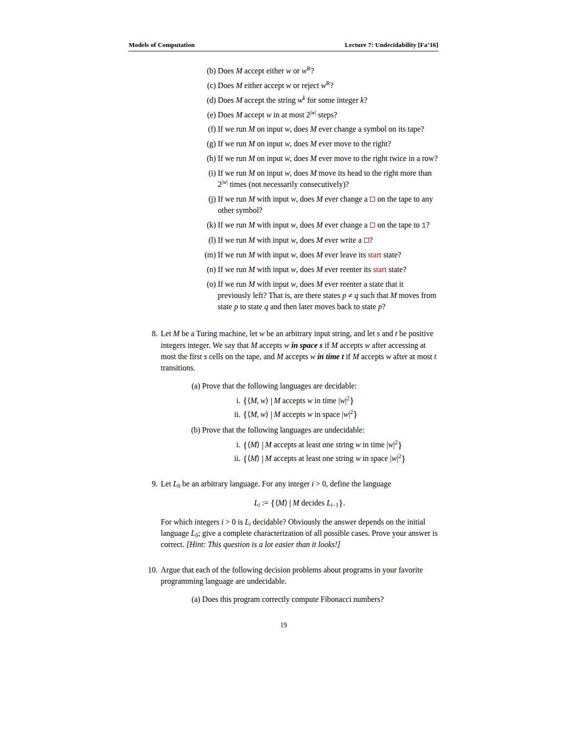Models of Computation Lecture 7: Undecidability [Fa’16]
(b) Does M accept either w or wR?
(c) Does M either accept w or reject wR?
(d) Does M accept the string wk for some integer k?
(e) Does M accept w in at most 2|w| steps?
(f) If we run M on input w, does M ever change a symbol on its tape?
(g) If we run M on input w, does M ever move to the right?
(h) If we run M on input w, does M ever move to the right twice in a row?
(i) If we run M on input w, does M move its head to the right more than 2|w| times (not necessarily consecutively)?
(j) If we run M with input w, does M ever change a on the tape to any other symbol?
(k) If we run M with input w, does M ever change a on the tape to 1?
(l) If we run M with input w, does M ever write a ?
(m) If we run M with input w, does M ever leave its start state?
(n) If we run M with input w, does M ever reenter its start state?
(o) If we run M with input w, does M ever reenter a state that it previously left? That is, are there states p ≠ q such that M moves from state p to state q and then later moves back to state p?
8.
Let M be a Turing machine, let w be an arbitrary input string, and let s and t be positive integers integer. We say that M accepts w in space s if M accepts w after accessing at most the first s cells on the tape, and M accepts w in time t if M accepts w after at most t transitions.
(a) Prove that the following languages are decidable:
i.{⟨M, w⟩ M accepts w in time |w|2}
ii.{⟨M, w⟩ M accepts w in space |w|2}
(b) Prove that the following languages are undecidable:
i.{⟨M⟩ M accepts at least one string w in time |w|2}
ii.{⟨M⟩ M accepts at least one string w in space |w|2}
9.
Let L0 be an arbitrary language. For any integer i > 0, define the language
Li := {⟨M⟩ M decides Li−1}.
For which integers i > 0 is Li decidable? Obviously the answer depends on the initial language L0; give a complete characterization of all possible cases. Prove your answer is correct. [Hint: This question is a lot easier than it looks!]
10.
Argue that each of the following decision problems about programs in your favorite programming language are undecidable.
(a) Does this program correctly compute Fibonacci numbers?
19